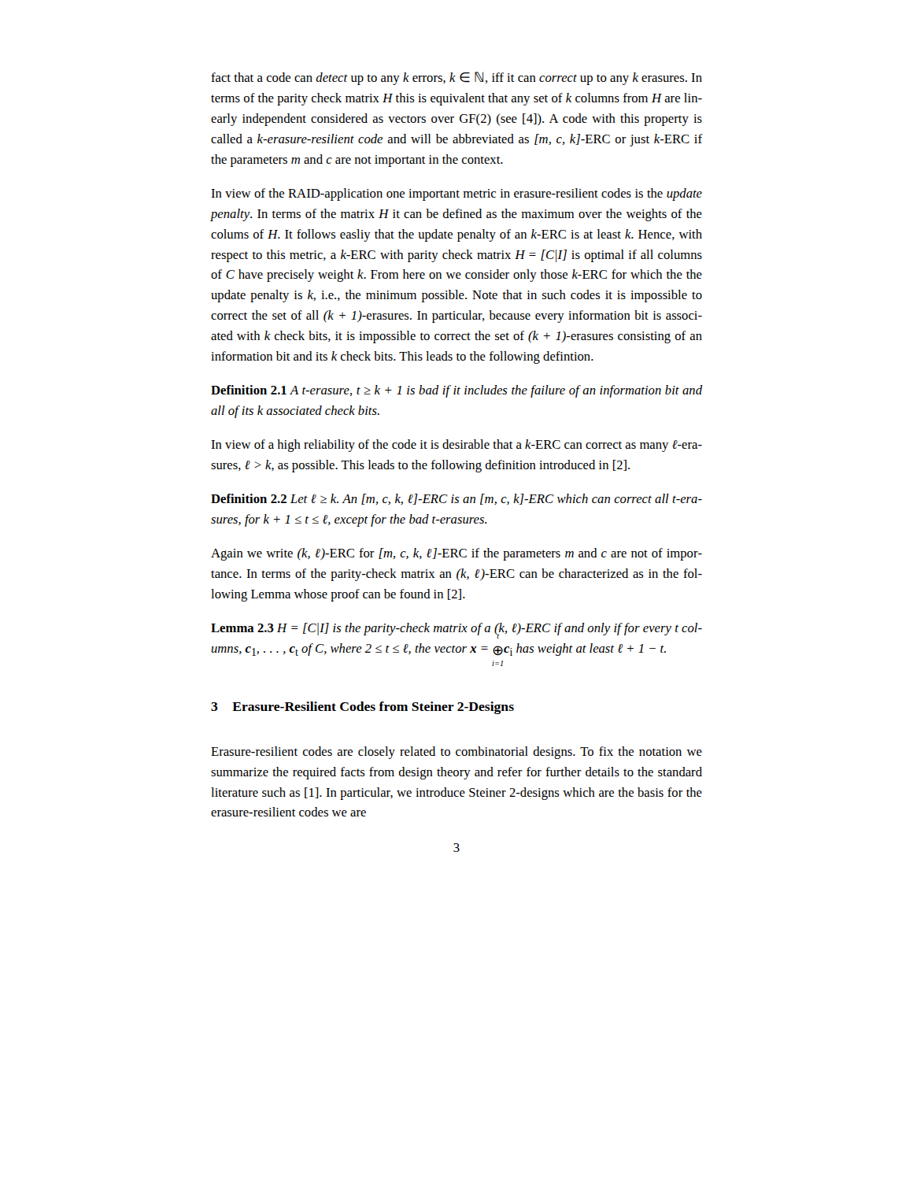fact that a code can detect up to any k errors, k ∈ ℕ, iff it can correct up to any k erasures. In terms of the parity check matrix H this is equivalent that any set of k columns from H are linearly independent considered as vectors over GF(2) (see [4]). A code with this property is called a k-erasure-resilient code and will be abbreviated as [m, c, k]-ERC or just k-ERC if the parameters m and c are not important in the context.
In view of the RAID-application one important metric in erasure-resilient codes is the update penalty. In terms of the matrix H it can be defined as the maximum over the weights of the colums of H. It follows easliy that the update penalty of an k-ERC is at least k. Hence, with respect to this metric, a k-ERC with parity check matrix H = [C|I] is optimal if all columns of C have precisely weight k. From here on we consider only those k-ERC for which the the update penalty is k, i.e., the minimum possible. Note that in such codes it is impossible to correct the set of all (k + 1)-erasures. In particular, because every information bit is associated with k check bits, it is impossible to correct the set of (k + 1)-erasures consisting of an information bit and its k check bits. This leads to the following defintion.
Definition 2.1 A t-erasure, t ≥ k + 1 is bad if it includes the failure of an information bit and all of its k associated check bits.
In view of a high reliability of the code it is desirable that a k-ERC can correct as many ℓ-erasures, ℓ > k, as possible. This leads to the following definition introduced in [2].
Definition 2.2 Let ℓ ≥ k. An [m, c, k, ℓ]-ERC is an [m, c, k]-ERC which can correct all t-erasures, for k + 1 ≤ t ≤ ℓ, except for the bad t-erasures.
Again we write (k, ℓ)-ERC for [m, c, k, ℓ]-ERC if the parameters m and c are not of importance. In terms of the parity-check matrix an (k, ℓ)-ERC can be characterized as in the following Lemma whose proof can be found in [2].
Lemma 2.3 H = [C|I] is the parity-check matrix of a (k, ℓ)-ERC if and only if for every t columns, c1, . . . , ct of C, where 2 ≤ t ≤ ℓ, the vector x = t⊕i=1 ci has weight at least ℓ + 1 − t.
3 Erasure-Resilient Codes from Steiner 2-Designs
Erasure-resilient codes are closely related to combinatorial designs. To fix the notation we summarize the required facts from design theory and refer for further details to the standard literature such as [1]. In particular, we introduce Steiner 2-designs which are the basis for the erasure-resilient codes we are
3